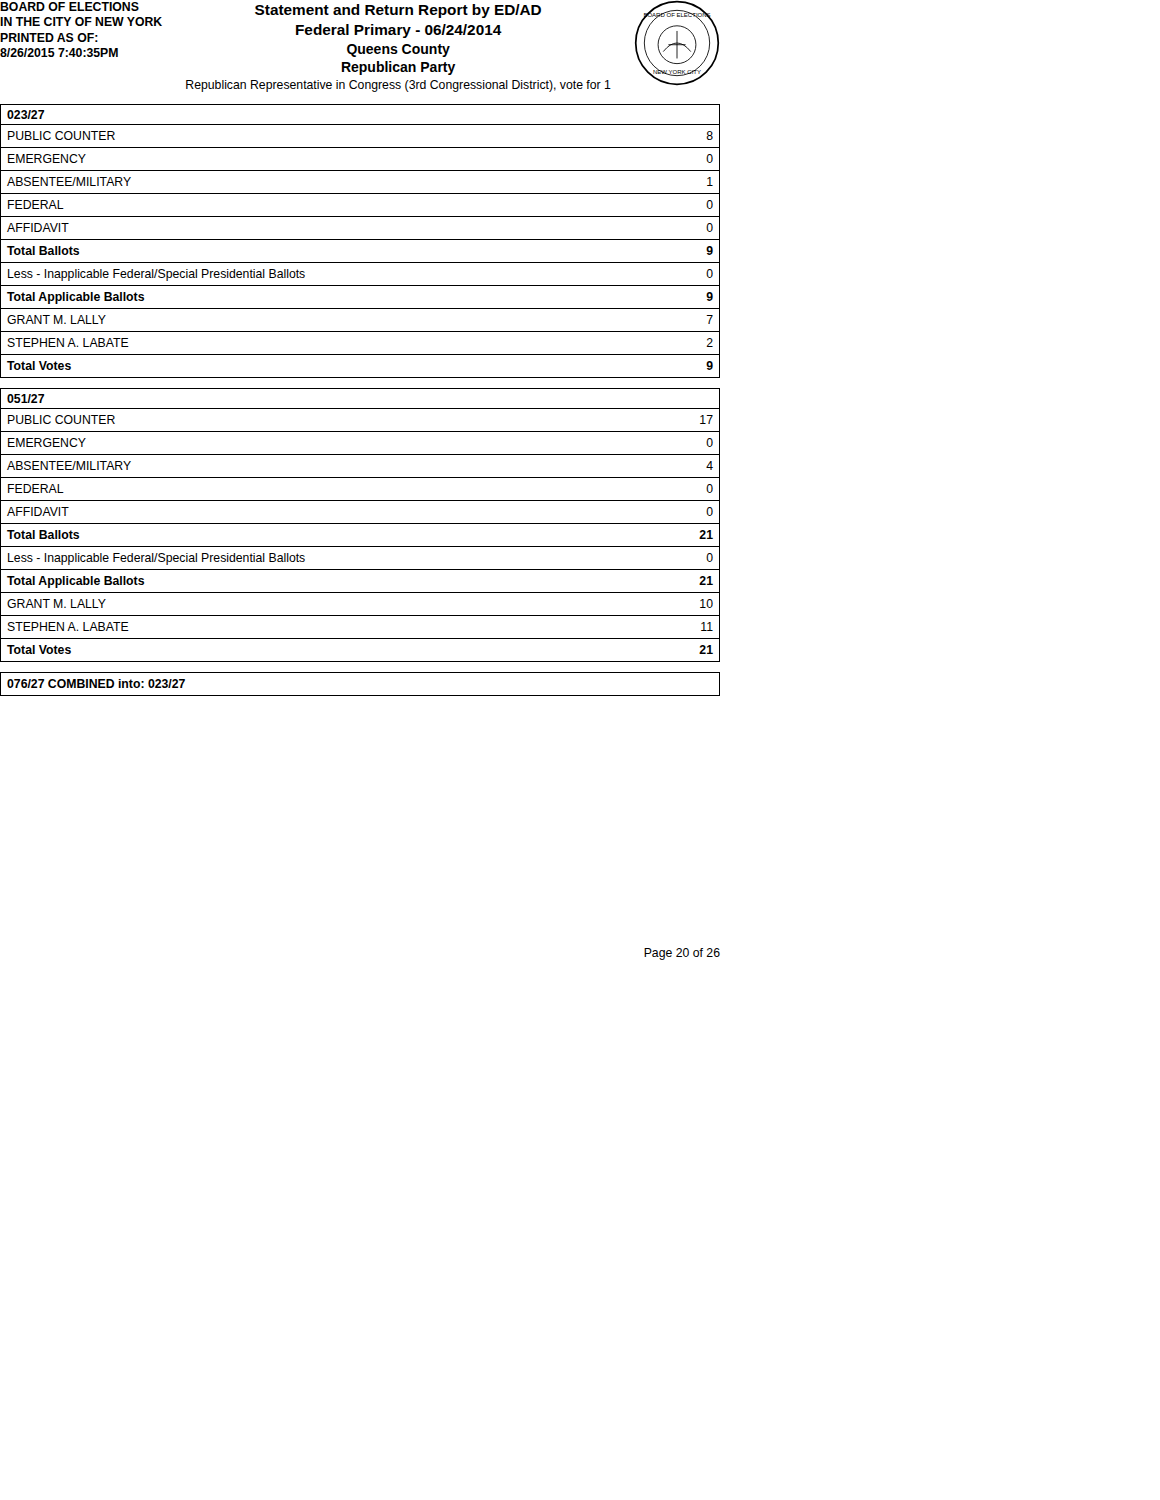BOARD OF ELECTIONS
IN THE CITY OF NEW YORK
PRINTED AS OF:
8/26/2015 7:40:35PM
Statement and Return Report by ED/AD
Federal Primary - 06/24/2014
Queens County
Republican Party
Republican Representative in Congress (3rd Congressional District), vote for 1
023/27
| PUBLIC COUNTER | 8 |
| EMERGENCY | 0 |
| ABSENTEE/MILITARY | 1 |
| FEDERAL | 0 |
| AFFIDAVIT | 0 |
| Total Ballots | 9 |
| Less - Inapplicable Federal/Special Presidential Ballots | 0 |
| Total Applicable Ballots | 9 |
| GRANT M. LALLY | 7 |
| STEPHEN A. LABATE | 2 |
| Total Votes | 9 |
051/27
| PUBLIC COUNTER | 17 |
| EMERGENCY | 0 |
| ABSENTEE/MILITARY | 4 |
| FEDERAL | 0 |
| AFFIDAVIT | 0 |
| Total Ballots | 21 |
| Less - Inapplicable Federal/Special Presidential Ballots | 0 |
| Total Applicable Ballots | 21 |
| GRANT M. LALLY | 10 |
| STEPHEN A. LABATE | 11 |
| Total Votes | 21 |
076/27 COMBINED into: 023/27
Page 20 of 26